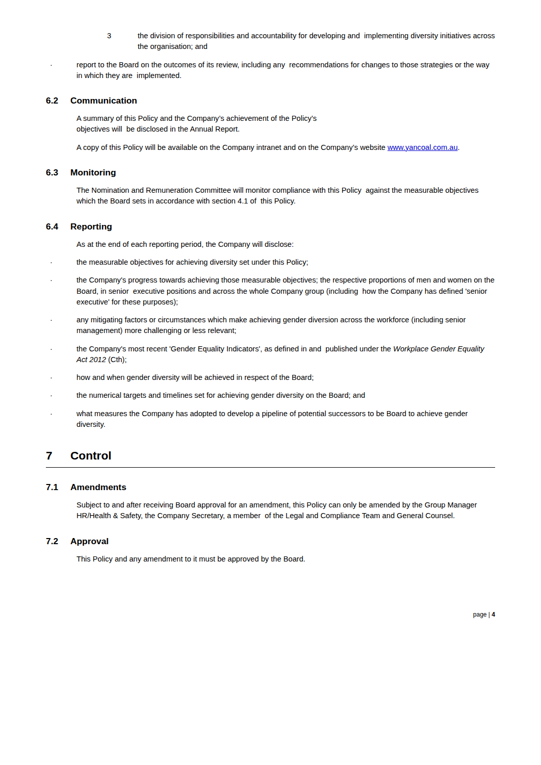3
the division of responsibilities and accountability for developing and implementing diversity initiatives across the organisation; and
·
report to the Board on the outcomes of its review, including any recommendations for changes to those strategies or the way in which they are implemented.
6.2 Communication
A summary of this Policy and the Company’s achievement of the Policy’s
objectives will be disclosed in the Annual Report.
A copy of this Policy will be available on the Company intranet and on the Company’s website www.yancoal.com.au.
6.3 Monitoring
The Nomination and Remuneration Committee will monitor compliance with this Policy against the measurable objectives which the Board sets in accordance with section 4.1 of this Policy.
6.4 Reporting
As at the end of each reporting period, the Company will disclose:
·
the measurable objectives for achieving diversity set under this Policy;
·
the Company's progress towards achieving those measurable objectives; the respective proportions of men and women on the Board, in senior executive positions and across the whole Company group (including how the Company has defined 'senior executive' for these purposes);
·
any mitigating factors or circumstances which make achieving gender diversion across the workforce (including senior management) more challenging or less relevant;
·
the Company's most recent 'Gender Equality Indicators', as defined in and published under the Workplace Gender Equality Act 2012 (Cth);
·
how and when gender diversity will be achieved in respect of the Board;
·
the numerical targets and timelines set for achieving gender diversity on the Board; and
·
what measures the Company has adopted to develop a pipeline of potential successors to be Board to achieve gender diversity.
7 Control
7.1 Amendments
Subject to and after receiving Board approval for an amendment, this Policy can only be amended by the Group Manager HR/Health & Safety, the Company Secretary, a member of the Legal and Compliance Team and General Counsel.
7.2 Approval
This Policy and any amendment to it must be approved by the Board.
page | 4